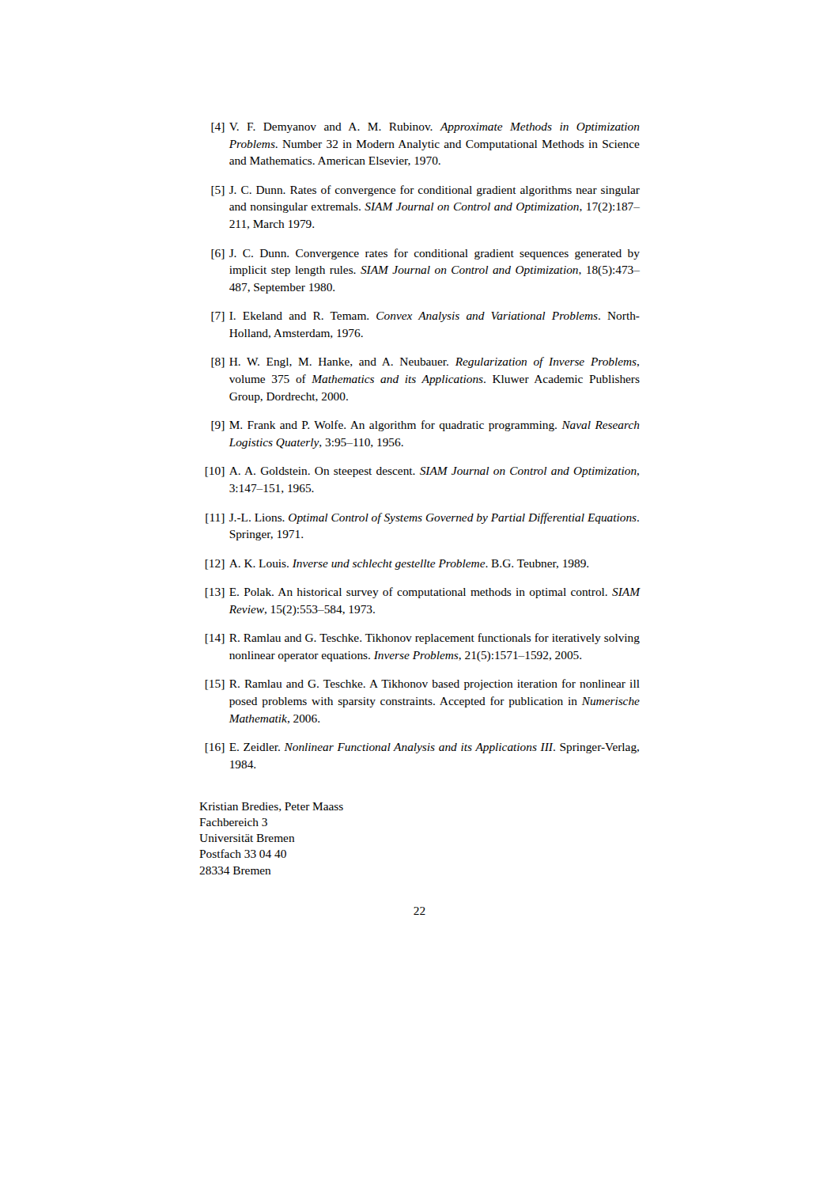[4] V. F. Demyanov and A. M. Rubinov. Approximate Methods in Optimization Problems. Number 32 in Modern Analytic and Computational Methods in Science and Mathematics. American Elsevier, 1970.
[5] J. C. Dunn. Rates of convergence for conditional gradient algorithms near singular and nonsingular extremals. SIAM Journal on Control and Optimization, 17(2):187–211, March 1979.
[6] J. C. Dunn. Convergence rates for conditional gradient sequences generated by implicit step length rules. SIAM Journal on Control and Optimization, 18(5):473–487, September 1980.
[7] I. Ekeland and R. Temam. Convex Analysis and Variational Problems. North-Holland, Amsterdam, 1976.
[8] H. W. Engl, M. Hanke, and A. Neubauer. Regularization of Inverse Problems, volume 375 of Mathematics and its Applications. Kluwer Academic Publishers Group, Dordrecht, 2000.
[9] M. Frank and P. Wolfe. An algorithm for quadratic programming. Naval Research Logistics Quaterly, 3:95–110, 1956.
[10] A. A. Goldstein. On steepest descent. SIAM Journal on Control and Optimization, 3:147–151, 1965.
[11] J.-L. Lions. Optimal Control of Systems Governed by Partial Differential Equations. Springer, 1971.
[12] A. K. Louis. Inverse und schlecht gestellte Probleme. B.G. Teubner, 1989.
[13] E. Polak. An historical survey of computational methods in optimal control. SIAM Review, 15(2):553–584, 1973.
[14] R. Ramlau and G. Teschke. Tikhonov replacement functionals for iteratively solving nonlinear operator equations. Inverse Problems, 21(5):1571–1592, 2005.
[15] R. Ramlau and G. Teschke. A Tikhonov based projection iteration for nonlinear ill posed problems with sparsity constraints. Accepted for publication in Numerische Mathematik, 2006.
[16] E. Zeidler. Nonlinear Functional Analysis and its Applications III. Springer-Verlag, 1984.
Kristian Bredies, Peter Maass
Fachbereich 3
Universität Bremen
Postfach 33 04 40
28334 Bremen
22